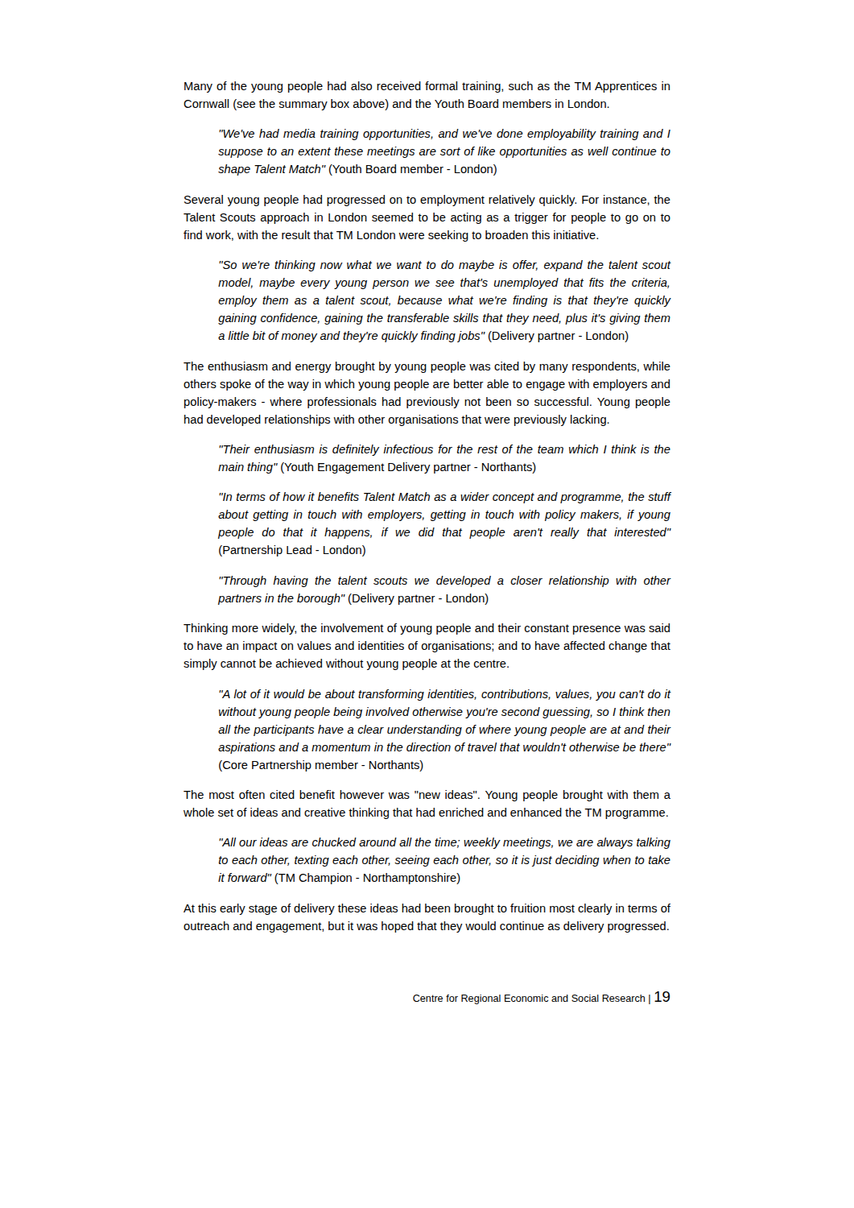Many of the young people had also received formal training, such as the TM Apprentices in Cornwall (see the summary box above) and the Youth Board members in London.
"We've had media training opportunities, and we've done employability training and I suppose to an extent these meetings are sort of like opportunities as well continue to shape Talent Match" (Youth Board member - London)
Several young people had progressed on to employment relatively quickly. For instance, the Talent Scouts approach in London seemed to be acting as a trigger for people to go on to find work, with the result that TM London were seeking to broaden this initiative.
"So we're thinking now what we want to do maybe is offer, expand the talent scout model, maybe every young person we see that's unemployed that fits the criteria, employ them as a talent scout, because what we're finding is that they're quickly gaining confidence, gaining the transferable skills that they need, plus it's giving them a little bit of money and they're quickly finding jobs" (Delivery partner - London)
The enthusiasm and energy brought by young people was cited by many respondents, while others spoke of the way in which young people are better able to engage with employers and policy-makers - where professionals had previously not been so successful. Young people had developed relationships with other organisations that were previously lacking.
"Their enthusiasm is definitely infectious for the rest of the team which I think is the main thing" (Youth Engagement Delivery partner - Northants)
"In terms of how it benefits Talent Match as a wider concept and programme, the stuff about getting in touch with employers, getting in touch with policy makers, if young people do that it happens, if we did that people aren't really that interested" (Partnership Lead - London)
"Through having the talent scouts we developed a closer relationship with other partners in the borough" (Delivery partner - London)
Thinking more widely, the involvement of young people and their constant presence was said to have an impact on values and identities of organisations; and to have affected change that simply cannot be achieved without young people at the centre.
"A lot of it would be about transforming identities, contributions, values, you can't do it without young people being involved otherwise you're second guessing, so I think then all the participants have a clear understanding of where young people are at and their aspirations and a momentum in the direction of travel that wouldn't otherwise be there" (Core Partnership member - Northants)
The most often cited benefit however was "new ideas". Young people brought with them a whole set of ideas and creative thinking that had enriched and enhanced the TM programme.
"All our ideas are chucked around all the time; weekly meetings, we are always talking to each other, texting each other, seeing each other, so it is just deciding when to take it forward" (TM Champion - Northamptonshire)
At this early stage of delivery these ideas had been brought to fruition most clearly in terms of outreach and engagement, but it was hoped that they would continue as delivery progressed.
Centre for Regional Economic and Social Research | 19